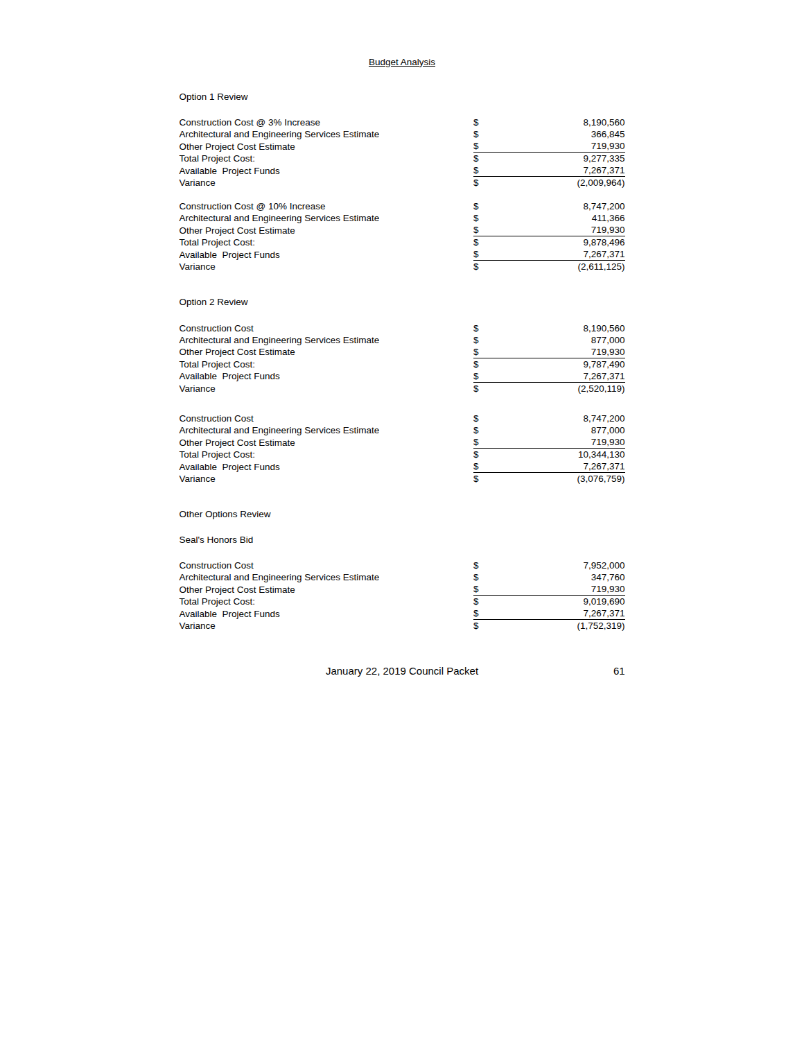Budget Analysis
Option 1 Review
| Construction Cost @ 3% Increase | | $ | 8,190,560 |
| Architectural and Engineering Services Estimate | | $ | 366,845 |
| Other Project Cost Estimate | | $ | 719,930 |
| Total Project Cost: | | $ | 9,277,335 |
| Available Project Funds | | $ | 7,267,371 |
| Variance | | $ | (2,009,964) |
| Construction Cost @ 10% Increase | | $ | 8,747,200 |
| Architectural and Engineering Services Estimate | | $ | 411,366 |
| Other Project Cost Estimate | | $ | 719,930 |
| Total Project Cost: | | $ | 9,878,496 |
| Available Project Funds | | $ | 7,267,371 |
| Variance | | $ | (2,611,125) |
Option 2 Review
| Construction Cost | | $ | 8,190,560 |
| Architectural and Engineering Services Estimate | | $ | 877,000 |
| Other Project Cost Estimate | | $ | 719,930 |
| Total Project Cost: | | $ | 9,787,490 |
| Available Project Funds | | $ | 7,267,371 |
| Variance | | $ | (2,520,119) |
| Construction Cost | | $ | 8,747,200 |
| Architectural and Engineering Services Estimate | | $ | 877,000 |
| Other Project Cost Estimate | | $ | 719,930 |
| Total Project Cost: | | $ | 10,344,130 |
| Available Project Funds | | $ | 7,267,371 |
| Variance | | $ | (3,076,759) |
Other Options Review
Seal's Honors Bid
| Construction Cost | | $ | 7,952,000 |
| Architectural and Engineering Services Estimate | | $ | 347,760 |
| Other Project Cost Estimate | | $ | 719,930 |
| Total Project Cost: | | $ | 9,019,690 |
| Available Project Funds | | $ | 7,267,371 |
| Variance | | $ | (1,752,319) |
January 22, 2019 Council Packet 61